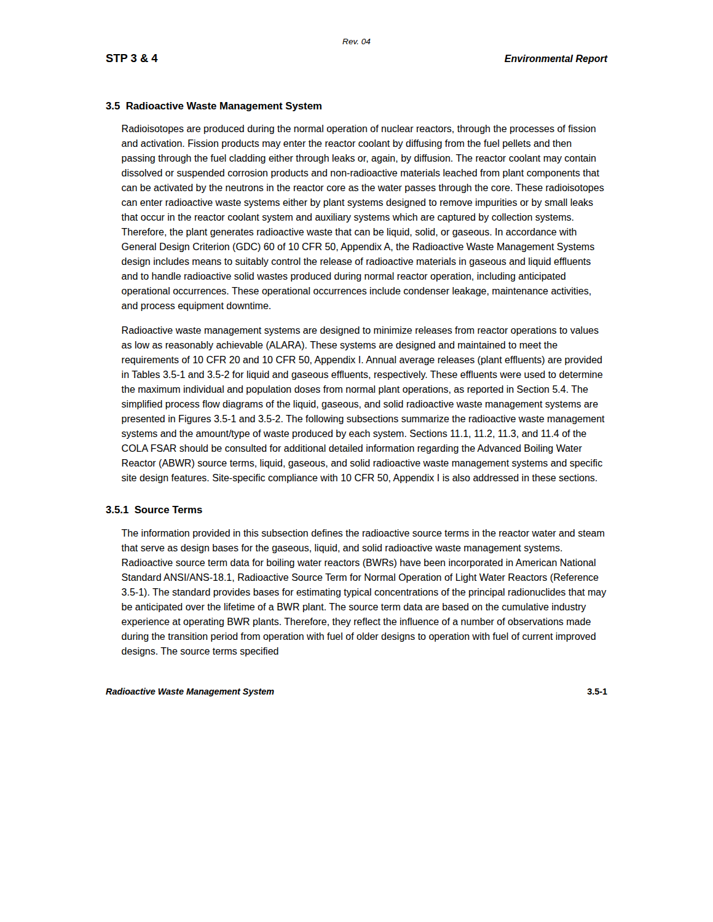Rev. 04
STP 3 & 4 Environmental Report
3.5 Radioactive Waste Management System
Radioisotopes are produced during the normal operation of nuclear reactors, through the processes of fission and activation. Fission products may enter the reactor coolant by diffusing from the fuel pellets and then passing through the fuel cladding either through leaks or, again, by diffusion. The reactor coolant may contain dissolved or suspended corrosion products and non-radioactive materials leached from plant components that can be activated by the neutrons in the reactor core as the water passes through the core. These radioisotopes can enter radioactive waste systems either by plant systems designed to remove impurities or by small leaks that occur in the reactor coolant system and auxiliary systems which are captured by collection systems. Therefore, the plant generates radioactive waste that can be liquid, solid, or gaseous. In accordance with General Design Criterion (GDC) 60 of 10 CFR 50, Appendix A, the Radioactive Waste Management Systems design includes means to suitably control the release of radioactive materials in gaseous and liquid effluents and to handle radioactive solid wastes produced during normal reactor operation, including anticipated operational occurrences. These operational occurrences include condenser leakage, maintenance activities, and process equipment downtime.
Radioactive waste management systems are designed to minimize releases from reactor operations to values as low as reasonably achievable (ALARA). These systems are designed and maintained to meet the requirements of 10 CFR 20 and 10 CFR 50, Appendix I. Annual average releases (plant effluents) are provided in Tables 3.5-1 and 3.5-2 for liquid and gaseous effluents, respectively. These effluents were used to determine the maximum individual and population doses from normal plant operations, as reported in Section 5.4. The simplified process flow diagrams of the liquid, gaseous, and solid radioactive waste management systems are presented in Figures 3.5-1 and 3.5-2. The following subsections summarize the radioactive waste management systems and the amount/type of waste produced by each system. Sections 11.1, 11.2, 11.3, and 11.4 of the COLA FSAR should be consulted for additional detailed information regarding the Advanced Boiling Water Reactor (ABWR) source terms, liquid, gaseous, and solid radioactive waste management systems and specific site design features. Site-specific compliance with 10 CFR 50, Appendix I is also addressed in these sections.
3.5.1 Source Terms
The information provided in this subsection defines the radioactive source terms in the reactor water and steam that serve as design bases for the gaseous, liquid, and solid radioactive waste management systems. Radioactive source term data for boiling water reactors (BWRs) have been incorporated in American National Standard ANSI/ANS-18.1, Radioactive Source Term for Normal Operation of Light Water Reactors (Reference 3.5-1). The standard provides bases for estimating typical concentrations of the principal radionuclides that may be anticipated over the lifetime of a BWR plant. The source term data are based on the cumulative industry experience at operating BWR plants. Therefore, they reflect the influence of a number of observations made during the transition period from operation with fuel of older designs to operation with fuel of current improved designs. The source terms specified
Radioactive Waste Management System 3.5-1